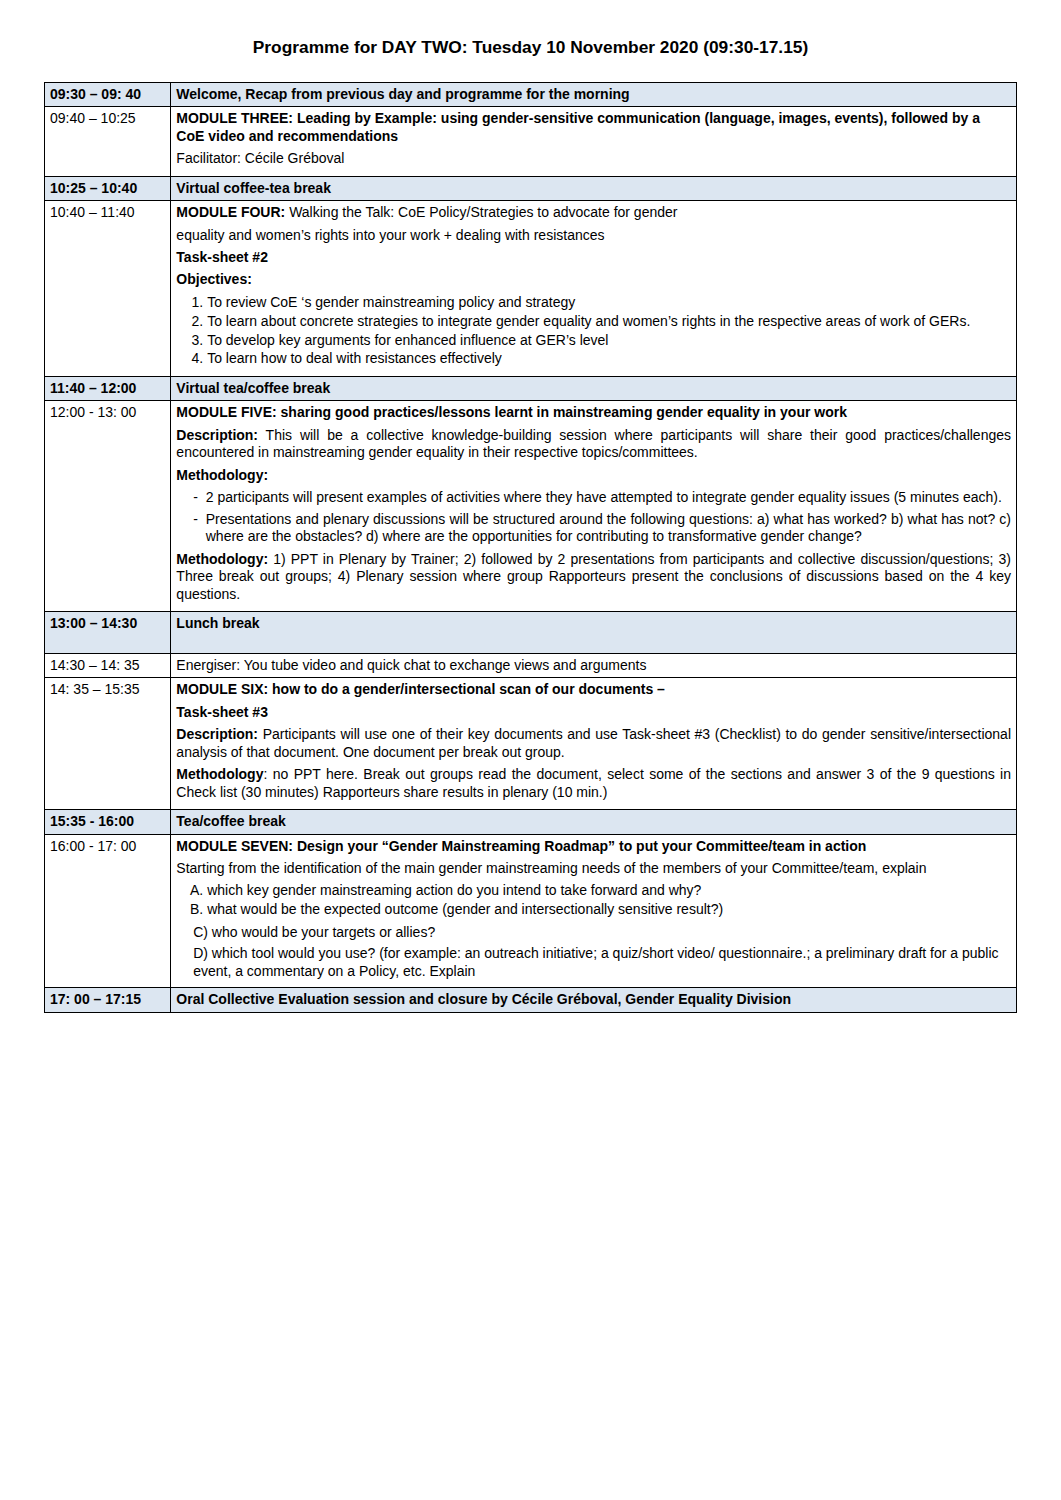Programme for DAY TWO: Tuesday 10 November 2020 (09:30-17.15)
| 09:30 – 09: 40 | Welcome, Recap from previous day and programme for the morning |
| 09:40 – 10:25 | MODULE THREE: Leading by Example: using gender-sensitive communication (language, images, events), followed by a CoE video and recommendations Facilitator: Cécile Gréboval |
| 10:25 – 10:40 | Virtual coffee-tea break |
| 10:40 – 11:40 | MODULE FOUR: Walking the Talk: CoE Policy/Strategies to advocate for gender equality and women’s rights into your work + dealing with resistances Task-sheet #2 Objectives: To review CoE ‘s gender mainstreaming policy and strategy To learn about concrete strategies to integrate gender equality and women’s rights in the respective areas of work of GERs. To develop key arguments for enhanced influence at GER’s level To learn how to deal with resistances effectively |
| 11:40 – 12:00 | Virtual tea/coffee break |
| 12:00 - 13: 00 | MODULE FIVE: sharing good practices/lessons learnt in mainstreaming gender equality in your work Description: This will be a collective knowledge-building session where participants will share their good practices/challenges encountered in mainstreaming gender equality in their respective topics/committees. Methodology: 2 participants will present examples of activities where they have attempted to integrate gender equality issues (5 minutes each). Presentations and plenary discussions will be structured around the following questions: a) what has worked? b) what has not? c) where are the obstacles? d) where are the opportunities for contributing to transformative gender change? Methodology: 1) PPT in Plenary by Trainer; 2) followed by 2 presentations from participants and collective discussion/questions; 3) Three break out groups; 4) Plenary session where group Rapporteurs present the conclusions of discussions based on the 4 key questions. |
| 13:00 – 14:30 | Lunch break |
| 14:30 – 14: 35 | Energiser: You tube video and quick chat to exchange views and arguments |
| 14: 35 – 15:35 | MODULE SIX: how to do a gender/intersectional scan of our documents – Task-sheet #3 Description: Participants will use one of their key documents and use Task-sheet #3 (Checklist) to do gender sensitive/intersectional analysis of that document. One document per break out group. Methodology : no PPT here. Break out groups read the document, select some of the sections and answer 3 of the 9 questions in Check list (30 minutes) Rapporteurs share results in plenary (10 min.) |
| 15:35 - 16:00 | Tea/coffee break |
| 16:00 - 17: 00 | MODULE SEVEN: Design your “Gender Mainstreaming Roadmap” to put your Committee/team in action Starting from the identification of the main gender mainstreaming needs of the members of your Committee/team, explain which key gender mainstreaming action do you intend to take forward and why? what would be the expected outcome (gender and intersectionally sensitive result?) C) who would be your targets or allies? D) which tool would you use? (for example: an outreach initiative; a quiz/short video/ questionnaire.; a preliminary draft for a public event, a commentary on a Policy, etc. Explain |
| 17: 00 – 17:15 | Oral Collective Evaluation session and closure by Cécile Gréboval, Gender Equality Division |